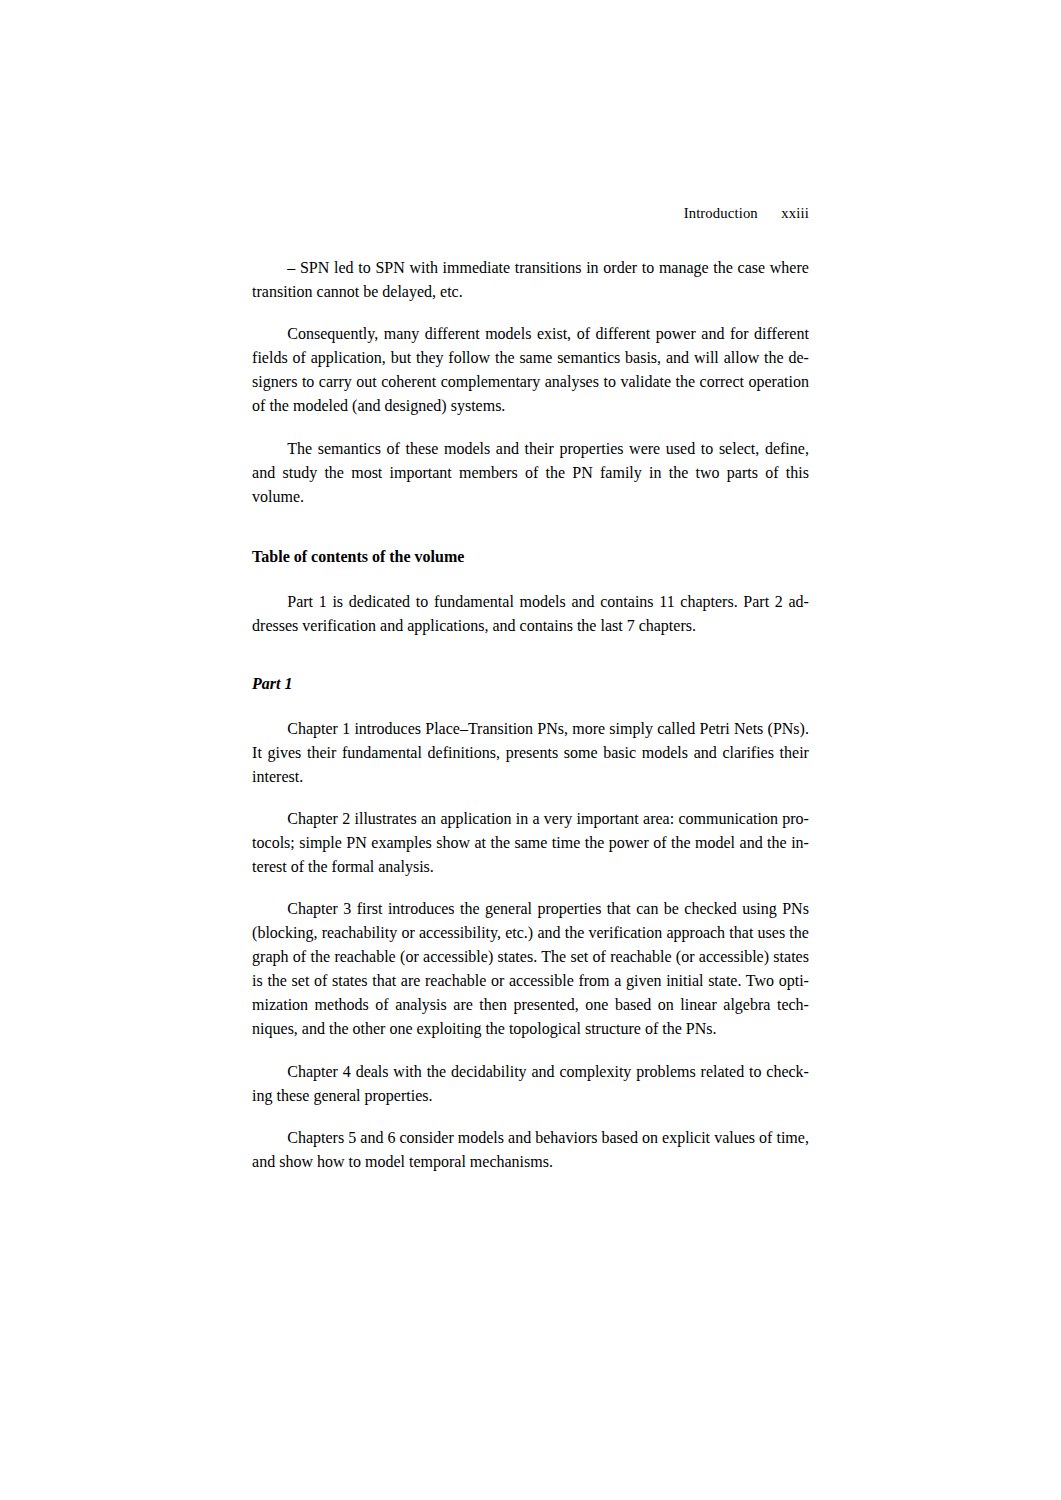Introductionxxiii
– SPN led to SPN with immediate transitions in order to manage the case where transition cannot be delayed, etc.
Consequently, many different models exist, of different power and for different fields of application, but they follow the same semantics basis, and will allow the designers to carry out coherent complementary analyses to validate the correct operation of the modeled (and designed) systems.
The semantics of these models and their properties were used to select, define, and study the most important members of the PN family in the two parts of this volume.
Table of contents of the volume
Part 1 is dedicated to fundamental models and contains 11 chapters. Part 2 addresses verification and applications, and contains the last 7 chapters.
Part 1
Chapter 1 introduces Place–Transition PNs, more simply called Petri Nets (PNs). It gives their fundamental definitions, presents some basic models and clarifies their interest.
Chapter 2 illustrates an application in a very important area: communication protocols; simple PN examples show at the same time the power of the model and the interest of the formal analysis.
Chapter 3 first introduces the general properties that can be checked using PNs (blocking, reachability or accessibility, etc.) and the verification approach that uses the graph of the reachable (or accessible) states. The set of reachable (or accessible) states is the set of states that are reachable or accessible from a given initial state. Two optimization methods of analysis are then presented, one based on linear algebra techniques, and the other one exploiting the topological structure of the PNs.
Chapter 4 deals with the decidability and complexity problems related to checking these general properties.
Chapters 5 and 6 consider models and behaviors based on explicit values of time, and show how to model temporal mechanisms.